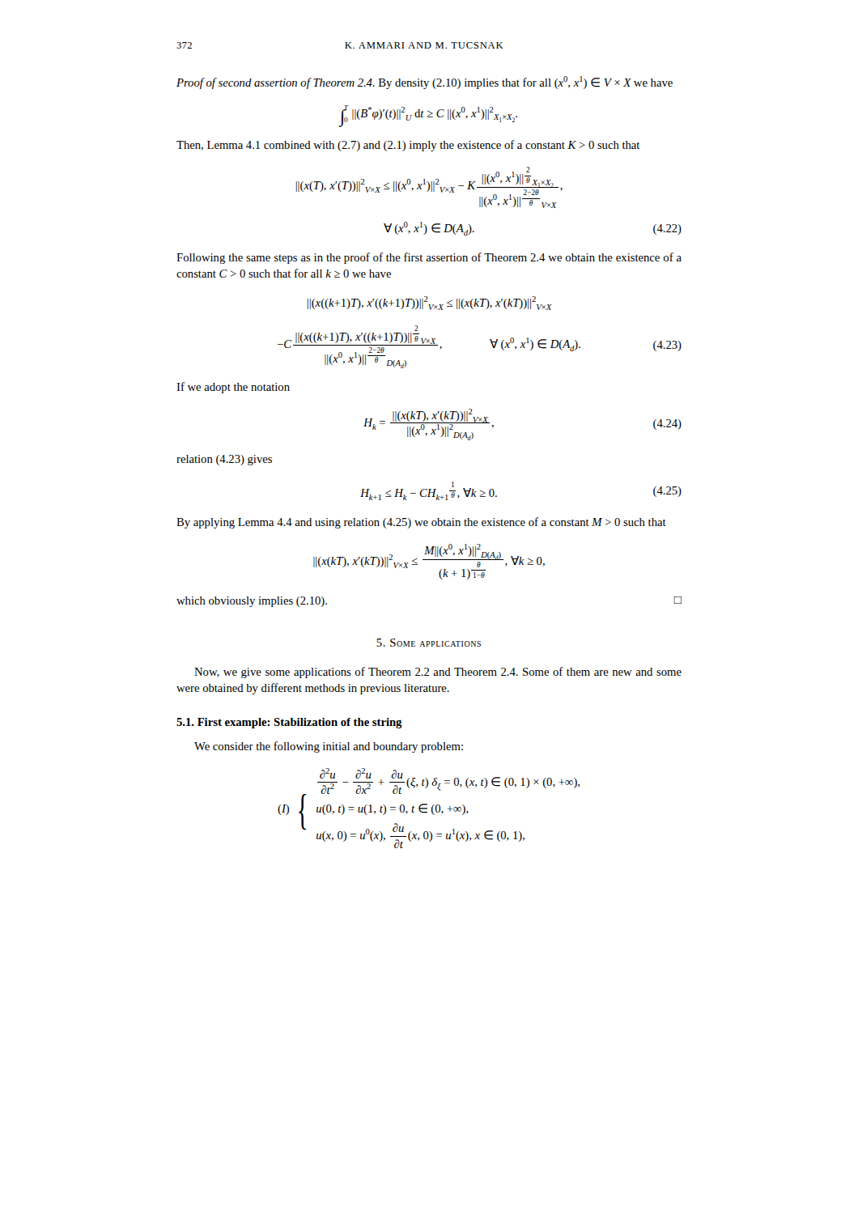372 K. Ammari and M. Tucsnak
Proof of second assertion of Theorem 2.4. By density (2.10) implies that for all (x0, x1) ∈ V × X we have
∫T 0 ||(B*φ)′(t)||2U dt ≥ C ||(x0, x1)||2X1×X2.
Then, Lemma 4.1 combined with (2.7) and (2.1) imply the existence of a constant K > 0 such that
||(x(T), x′(T))||2V×X ≤ ||(x0, x1)||2V×X − K||(x0, x1)||2 θX1×X2||(x0, x1)||2−2θ θV×X,
∀ (x0, x1) ∈ D(Ad). (4.22)
Following the same steps as in the proof of the first assertion of Theorem 2.4 we obtain the existence of a constant C > 0 such that for all k ≥ 0 we have
||(x((k+1)T), x′((k+1)T))||2V×X ≤ ||(x(kT), x′(kT))||2V×X
−C||(x((k+1)T), x′((k+1)T))||2 θV×X||(x0, x1)||2−2θ θD(Ad), ∀ (x0, x1) ∈ D(Ad). (4.23)
If we adopt the notation
Hk = ||(x(kT), x′(kT))||2V×X||(x0, x1)||2D(Ad), (4.24)
relation (4.23) gives
Hk+1 ≤ Hk − CHk+11 θ, ∀k ≥ 0. (4.25)
By applying Lemma 4.4 and using relation (4.25) we obtain the existence of a constant M > 0 such that
||(x(kT), x′(kT))||2V×X ≤ M||(x0, x1)||2D(Ad)(k + 1)θ 1−θ, ∀k ≥ 0,
which obviously implies (2.10).□
5. Some applications
Now, we give some applications of Theorem 2.2 and Theorem 2.4. Some of them are new and some were obtained by different methods in previous literature.
5.1. First example: Stabilization of the string
We consider the following initial and boundary problem:
(I) { ∂2u∂t2 − ∂2u∂x2 + ∂u∂t(ξ, t) δξ = 0, (x, t) ∈ (0, 1) × (0, +∞), u(0, t) = u(1, t) = 0, t ∈ (0, +∞), u(x, 0) = u0(x), ∂u∂t(x, 0) = u1(x), x ∈ (0, 1),